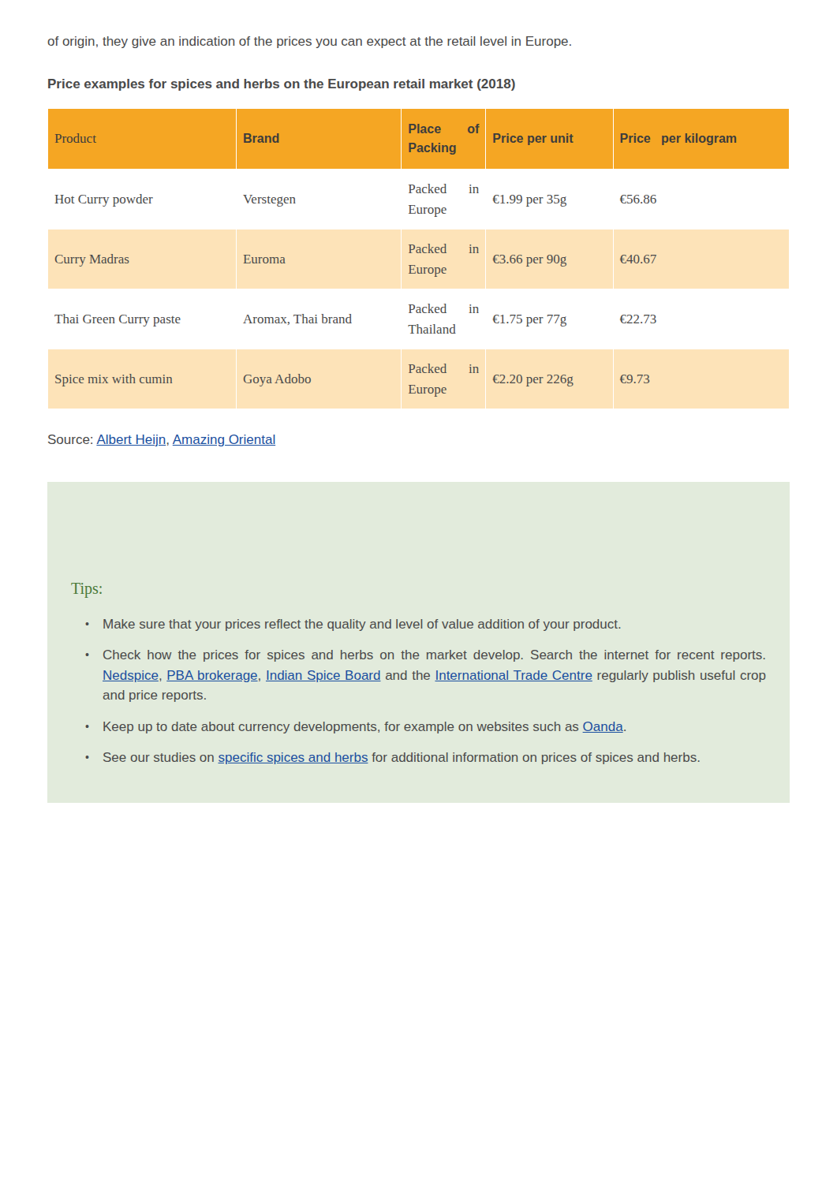of origin, they give an indication of the prices you can expect at the retail level in Europe.
Price examples for spices and herbs on the European retail market (2018)
| Product | Brand | Place of Packing | Price per unit | Price per kilogram |
| --- | --- | --- | --- | --- |
| Hot Curry powder | Verstegen | Packed in Europe | €1.99 per 35g | €56.86 |
| Curry Madras | Euroma | Packed in Europe | €3.66 per 90g | €40.67 |
| Thai Green Curry paste | Aromax, Thai brand | Packed in Thailand | €1.75 per 77g | €22.73 |
| Spice mix with cumin | Goya Adobo | Packed in Europe | €2.20 per 226g | €9.73 |
Source: Albert Heijn, Amazing Oriental
Tips:
Make sure that your prices reflect the quality and level of value addition of your product.
Check how the prices for spices and herbs on the market develop. Search the internet for recent reports. Nedspice, PBA brokerage, Indian Spice Board and the International Trade Centre regularly publish useful crop and price reports.
Keep up to date about currency developments, for example on websites such as Oanda.
See our studies on specific spices and herbs for additional information on prices of spices and herbs.